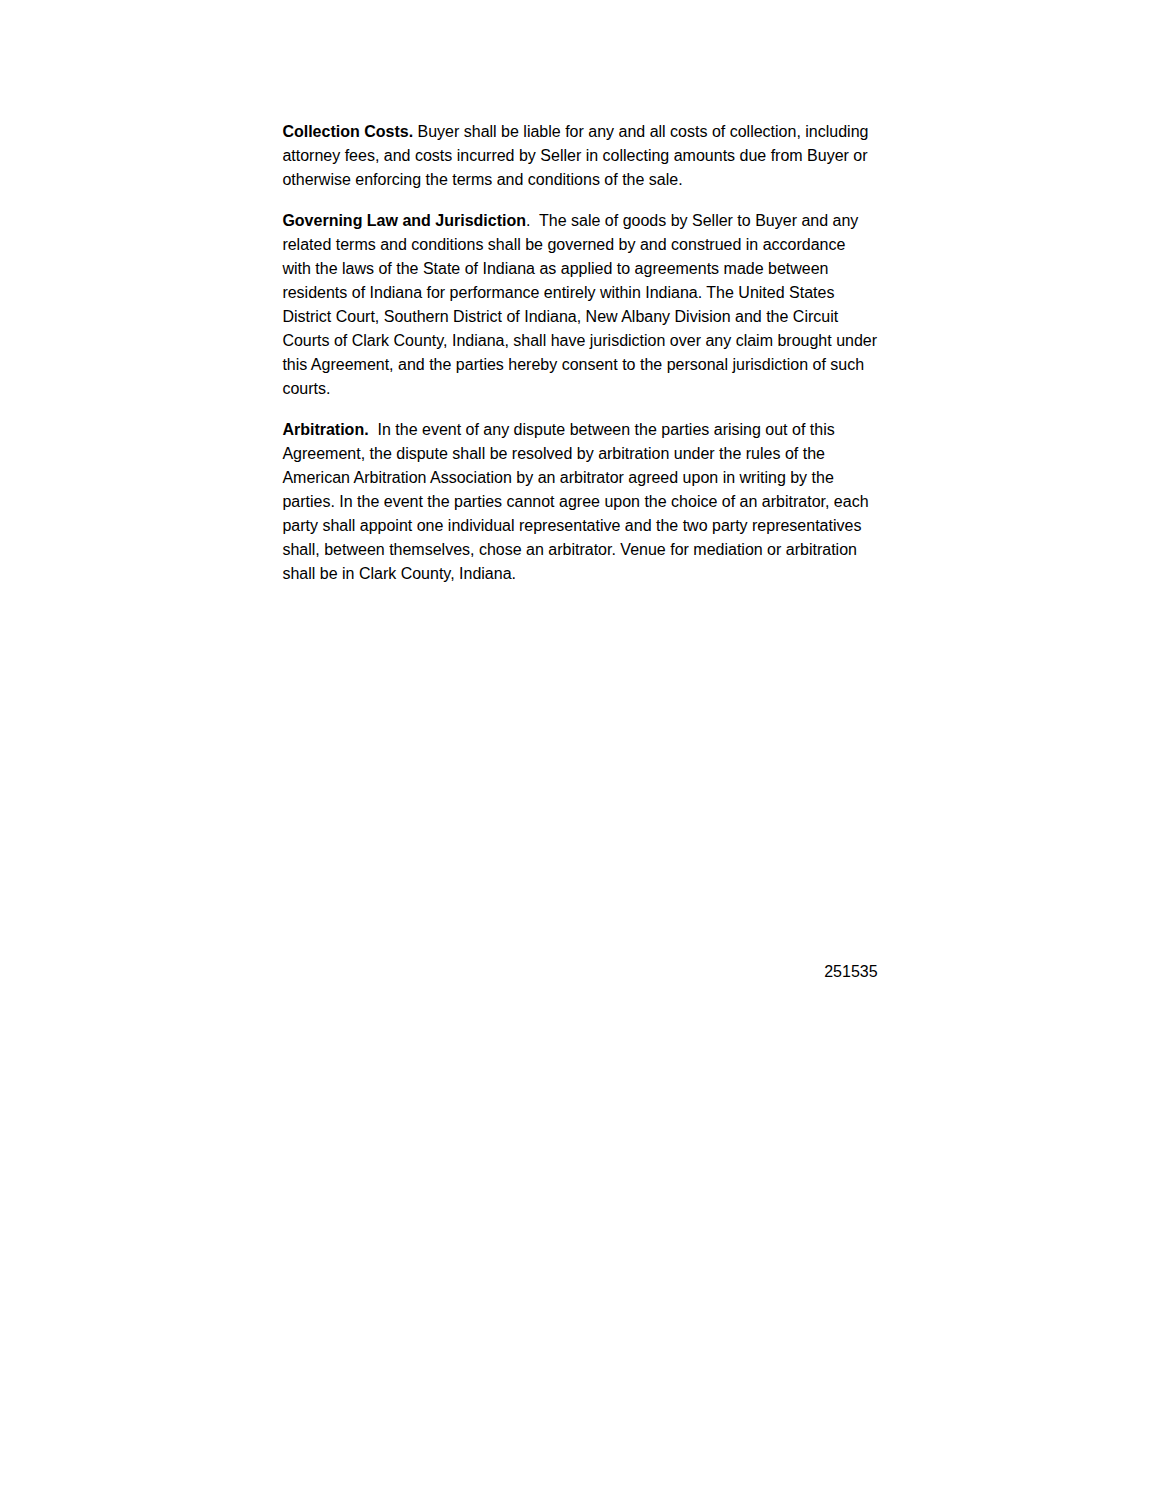Collection Costs. Buyer shall be liable for any and all costs of collection, including attorney fees, and costs incurred by Seller in collecting amounts due from Buyer or otherwise enforcing the terms and conditions of the sale.
Governing Law and Jurisdiction. The sale of goods by Seller to Buyer and any related terms and conditions shall be governed by and construed in accordance with the laws of the State of Indiana as applied to agreements made between residents of Indiana for performance entirely within Indiana. The United States District Court, Southern District of Indiana, New Albany Division and the Circuit Courts of Clark County, Indiana, shall have jurisdiction over any claim brought under this Agreement, and the parties hereby consent to the personal jurisdiction of such courts.
Arbitration. In the event of any dispute between the parties arising out of this Agreement, the dispute shall be resolved by arbitration under the rules of the American Arbitration Association by an arbitrator agreed upon in writing by the parties. In the event the parties cannot agree upon the choice of an arbitrator, each party shall appoint one individual representative and the two party representatives shall, between themselves, chose an arbitrator. Venue for mediation or arbitration shall be in Clark County, Indiana.
251535